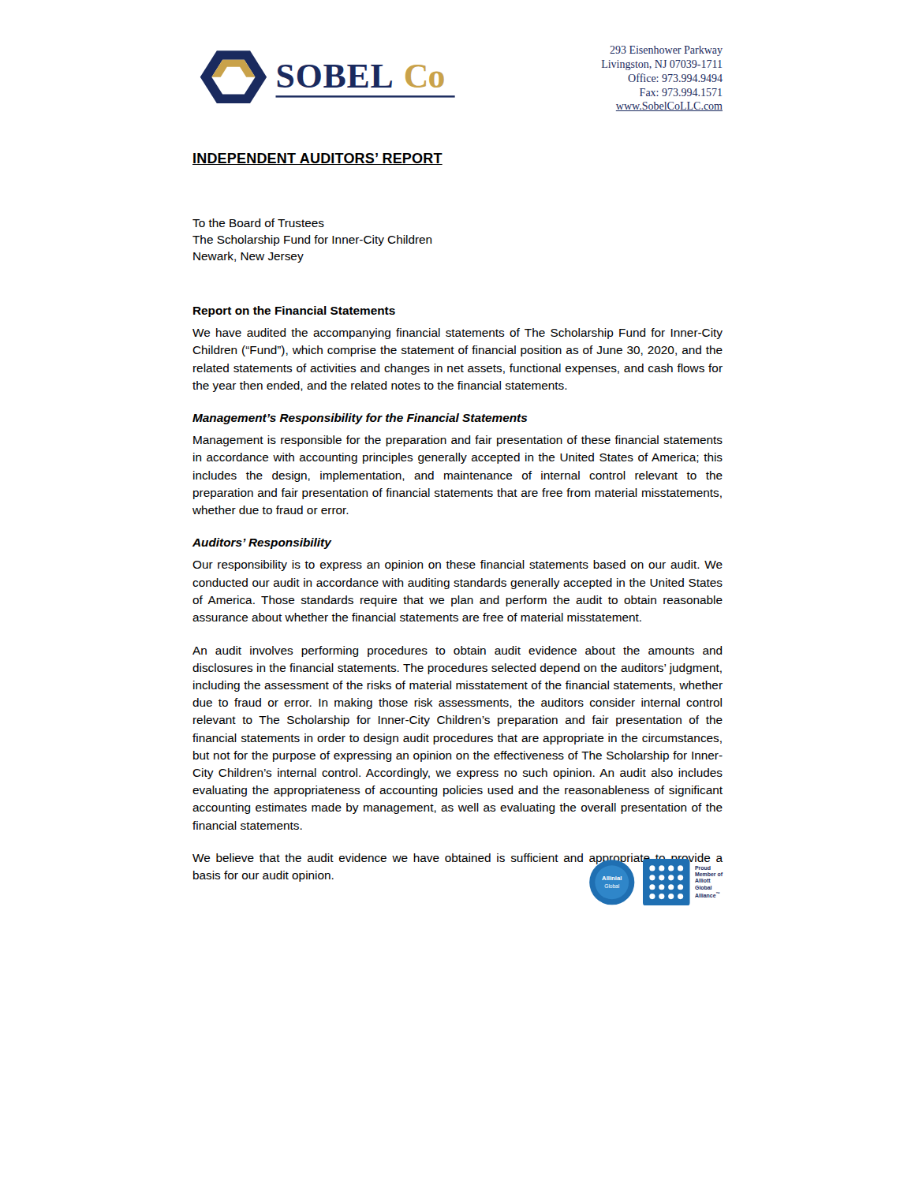SOBEL C o
293 Eisenhower Parkway
Livingston, NJ 07039-1711
Office: 973.994.9494
Fax: 973.994.1571
www.SobelCoLLC.com
INDEPENDENT AUDITORS’ REPORT
To the Board of Trustees
The Scholarship Fund for Inner-City Children
Newark, New Jersey
Report on the Financial Statements
We have audited the accompanying financial statements of The Scholarship Fund for Inner-City Children (“Fund”), which comprise the statement of financial position as of June 30, 2020, and the related statements of activities and changes in net assets, functional expenses, and cash flows for the year then ended, and the related notes to the financial statements.
Management’s Responsibility for the Financial Statements
Management is responsible for the preparation and fair presentation of these financial statements in accordance with accounting principles generally accepted in the United States of America; this includes the design, implementation, and maintenance of internal control relevant to the preparation and fair presentation of financial statements that are free from material misstatements, whether due to fraud or error.
Auditors’ Responsibility
Our responsibility is to express an opinion on these financial statements based on our audit. We conducted our audit in accordance with auditing standards generally accepted in the United States of America. Those standards require that we plan and perform the audit to obtain reasonable assurance about whether the financial statements are free of material misstatement.
An audit involves performing procedures to obtain audit evidence about the amounts and disclosures in the financial statements. The procedures selected depend on the auditors’ judgment, including the assessment of the risks of material misstatement of the financial statements, whether due to fraud or error. In making those risk assessments, the auditors consider internal control relevant to The Scholarship for Inner-City Children’s preparation and fair presentation of the financial statements in order to design audit procedures that are appropriate in the circumstances, but not for the purpose of expressing an opinion on the effectiveness of The Scholarship for Inner-City Children’s internal control. Accordingly, we express no such opinion. An audit also includes evaluating the appropriateness of accounting policies used and the reasonableness of significant accounting estimates made by management, as well as evaluating the overall presentation of the financial statements.
We believe that the audit evidence we have obtained is sufficient and appropriate to provide a basis for our audit opinion.
Allinial Global
Proud
Member of
Alliott
Global
Alliance™